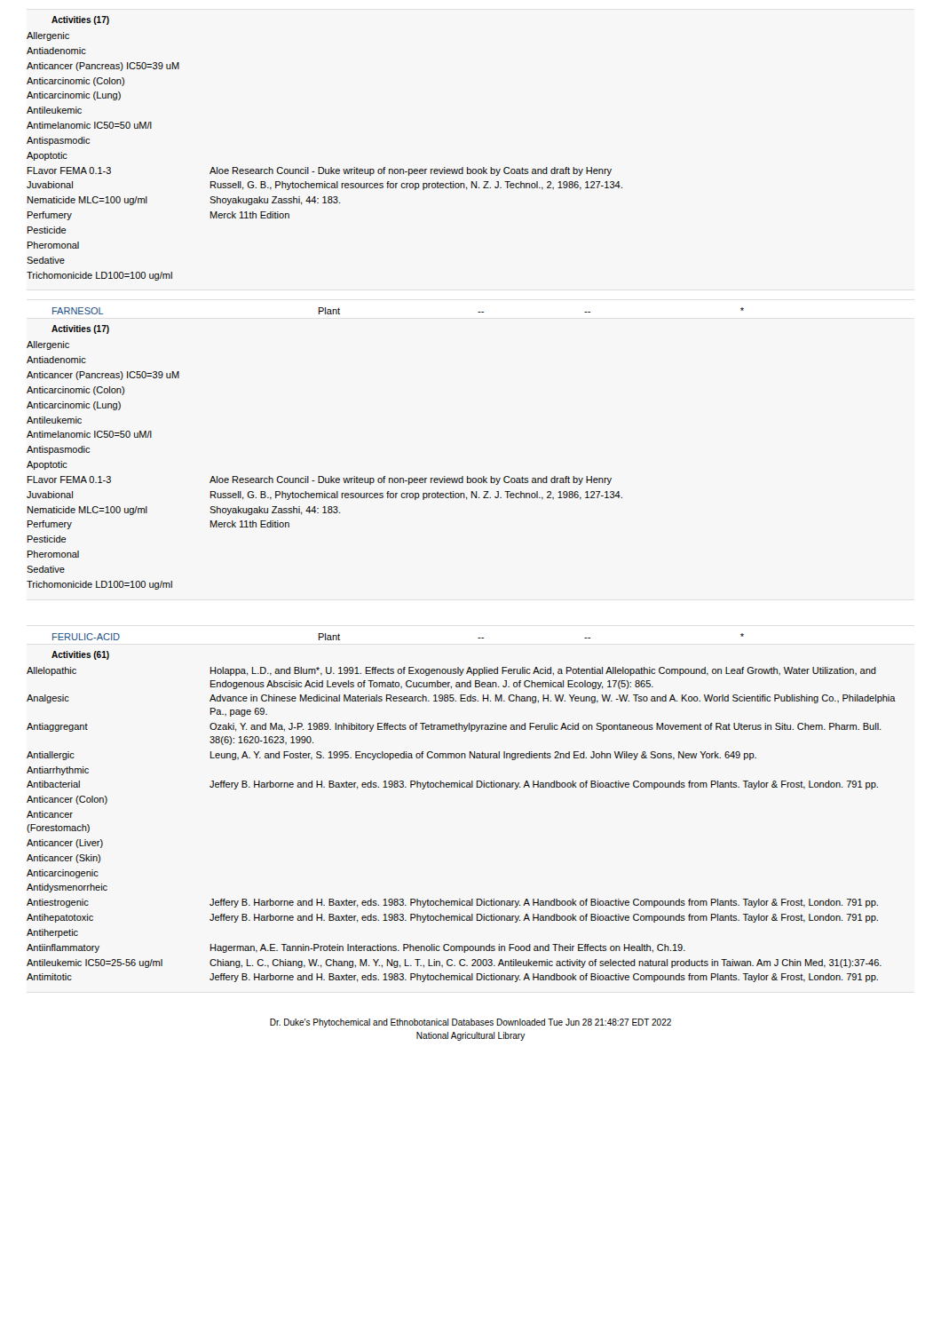Activities (17)
| Allergenic | |
| Antiadenomic | |
| Anticancer (Pancreas) IC50=39 uM | |
| Anticarcinomic (Colon) | |
| Anticarcinomic (Lung) | |
| Antileukemic | |
| Antimelanomic IC50=50 uM/l | |
| Antispasmodic | |
| Apoptotic | |
| FLavor FEMA 0.1-3 | Aloe Research Council - Duke writeup of non-peer reviewd book by Coats and draft by Henry |
| Juvabional | Russell, G. B., Phytochemical resources for crop protection, N. Z. J. Technol., 2, 1986, 127-134. |
| Nematicide MLC=100 ug/ml | Shoyakugaku Zasshi, 44: 183. |
| Perfumery | Merck 11th Edition |
| Pesticide | |
| Pheromonal | |
| Sedative | |
| Trichomonicide LD100=100 ug/ml | |
FARNESOL
Plant
--
--
*
Activities (17)
| Allergenic | |
| Antiadenomic | |
| Anticancer (Pancreas) IC50=39 uM | |
| Anticarcinomic (Colon) | |
| Anticarcinomic (Lung) | |
| Antileukemic | |
| Antimelanomic IC50=50 uM/l | |
| Antispasmodic | |
| Apoptotic | |
| FLavor FEMA 0.1-3 | Aloe Research Council - Duke writeup of non-peer reviewd book by Coats and draft by Henry |
| Juvabional | Russell, G. B., Phytochemical resources for crop protection, N. Z. J. Technol., 2, 1986, 127-134. |
| Nematicide MLC=100 ug/ml | Shoyakugaku Zasshi, 44: 183. |
| Perfumery | Merck 11th Edition |
| Pesticide | |
| Pheromonal | |
| Sedative | |
| Trichomonicide LD100=100 ug/ml | |
FERULIC-ACID
Plant
--
--
*
Activities (61)
| Allelopathic | Holappa, L.D., and Blum*, U. 1991. Effects of Exogenously Applied Ferulic Acid, a Potential Allelopathic Compound, on Leaf Growth, Water Utilization, and Endogenous Abscisic Acid Levels of Tomato, Cucumber, and Bean. J. of Chemical Ecology, 17(5): 865. |
| Analgesic | Advance in Chinese Medicinal Materials Research. 1985. Eds. H. M. Chang, H. W. Yeung, W. -W. Tso and A. Koo. World Scientific Publishing Co., Philadelphia Pa., page 69. |
| Antiaggregant | Ozaki, Y. and Ma, J-P. 1989. Inhibitory Effects of Tetramethylpyrazine and Ferulic Acid on Spontaneous Movement of Rat Uterus in Situ. Chem. Pharm. Bull. 38(6): 1620-1623, 1990. |
| Antiallergic | Leung, A. Y. and Foster, S. 1995. Encyclopedia of Common Natural Ingredients 2nd Ed. John Wiley & Sons, New York. 649 pp. |
| Antiarrhythmic | |
| Antibacterial | Jeffery B. Harborne and H. Baxter, eds. 1983. Phytochemical Dictionary. A Handbook of Bioactive Compounds from Plants. Taylor & Frost, London. 791 pp. |
| Anticancer (Colon) | |
| Anticancer (Forestomach) | |
| Anticancer (Liver) | |
| Anticancer (Skin) | |
| Anticarcinogenic | |
| Antidysmenorrheic | |
| Antiestrogenic | Jeffery B. Harborne and H. Baxter, eds. 1983. Phytochemical Dictionary. A Handbook of Bioactive Compounds from Plants. Taylor & Frost, London. 791 pp. |
| Antihepatotoxic | Jeffery B. Harborne and H. Baxter, eds. 1983. Phytochemical Dictionary. A Handbook of Bioactive Compounds from Plants. Taylor & Frost, London. 791 pp. |
| Antiherpetic | |
| Antiinflammatory | Hagerman, A.E. Tannin-Protein Interactions. Phenolic Compounds in Food and Their Effects on Health, Ch.19. |
| Antileukemic IC50=25-56 ug/ml | Chiang, L. C., Chiang, W., Chang, M. Y., Ng, L. T., Lin, C. C. 2003. Antileukemic activity of selected natural products in Taiwan. Am J Chin Med, 31(1):37-46. |
| Antimitotic | Jeffery B. Harborne and H. Baxter, eds. 1983. Phytochemical Dictionary. A Handbook of Bioactive Compounds from Plants. Taylor & Frost, London. 791 pp. |
Dr. Duke's Phytochemical and Ethnobotanical Databases Downloaded Tue Jun 28 21:48:27 EDT 2022
National Agricultural Library